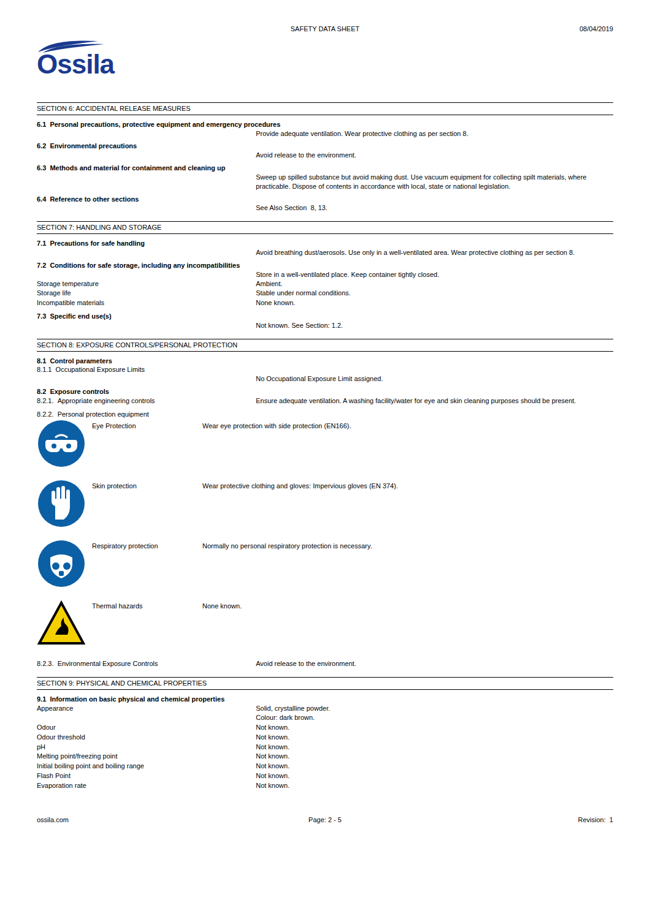SAFETY DATA SHEET
08/04/2019
Ossila
SECTION 6: ACCIDENTAL RELEASE MEASURES
6.1 Personal precautions, protective equipment and emergency procedures
Provide adequate ventilation. Wear protective clothing as per section 8.
6.2 Environmental precautions
Avoid release to the environment.
6.3 Methods and material for containment and cleaning up
Sweep up spilled substance but avoid making dust. Use vacuum equipment for collecting spilt materials, where practicable. Dispose of contents in accordance with local, state or national legislation.
6.4 Reference to other sections
See Also Section 8, 13.
SECTION 7: HANDLING AND STORAGE
7.1 Precautions for safe handling
Avoid breathing dust/aerosols. Use only in a well-ventilated area. Wear protective clothing as per section 8.
7.2 Conditions for safe storage, including any incompatibilities
Store in a well-ventilated place. Keep container tightly closed.
| Storage temperature | Ambient. |
| Storage life | Stable under normal conditions. |
| Incompatible materials | None known. |
7.3 Specific end use(s)
Not known. See Section: 1.2.
SECTION 8: EXPOSURE CONTROLS/PERSONAL PROTECTION
8.1 Control parameters
8.1.1 Occupational Exposure Limits
No Occupational Exposure Limit assigned.
8.2 Exposure controls
| 8.2.1. Appropriate engineering controls | Ensure adequate ventilation. A washing facility/water for eye and skin cleaning purposes should be present. |
8.2.2. Personal protection equipment
Eye Protection
Wear eye protection with side protection (EN166).
Skin protection
Wear protective clothing and gloves: Impervious gloves (EN 374).
Respiratory protection
Normally no personal respiratory protection is necessary.
Thermal hazards
None known.
| 8.2.3. Environmental Exposure Controls | Avoid release to the environment. |
SECTION 9: PHYSICAL AND CHEMICAL PROPERTIES
9.1 Information on basic physical and chemical properties
| Appearance | Solid, crystalline powder. Colour: dark brown. |
| Odour | Not known. |
| Odour threshold | Not known. |
| pH | Not known. |
| Melting point/freezing point | Not known. |
| Initial boiling point and boiling range | Not known. |
| Flash Point | Not known. |
| Evaporation rate | Not known. |
ossila.com
Page: 2 - 5
Revision: 1